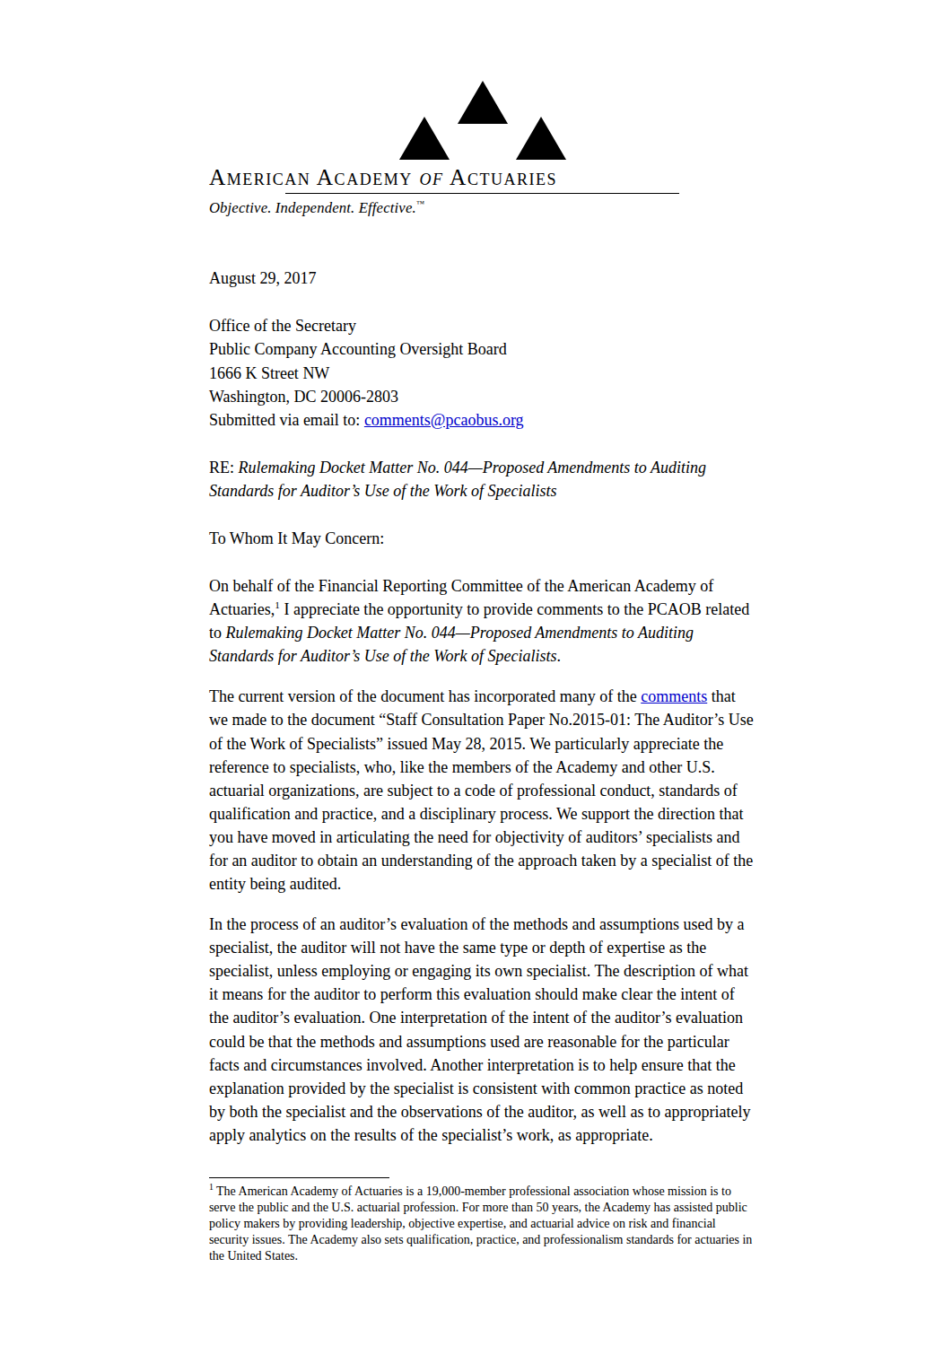American Academy of Actuaries
Objective. Independent. Effective.™
August 29, 2017
Office of the Secretary Public Company Accounting Oversight Board 1666 K Street NW Washington, DC 20006-2803 Submitted via email to: comments@pcaobus.org
RE: Rulemaking Docket Matter No. 044—Proposed Amendments to Auditing Standards for Auditor’s Use of the Work of Specialists
To Whom It May Concern:
On behalf of the Financial Reporting Committee of the American Academy of Actuaries,1 I appreciate the opportunity to provide comments to the PCAOB related to Rulemaking Docket Matter No. 044—Proposed Amendments to Auditing Standards for Auditor’s Use of the Work of Specialists.
The current version of the document has incorporated many of the comments that we made to the document “Staff Consultation Paper No.2015-01: The Auditor’s Use of the Work of Specialists” issued May 28, 2015. We particularly appreciate the reference to specialists, who, like the members of the Academy and other U.S. actuarial organizations, are subject to a code of professional conduct, standards of qualification and practice, and a disciplinary process. We support the direction that you have moved in articulating the need for objectivity of auditors’ specialists and for an auditor to obtain an understanding of the approach taken by a specialist of the entity being audited.
In the process of an auditor’s evaluation of the methods and assumptions used by a specialist, the auditor will not have the same type or depth of expertise as the specialist, unless employing or engaging its own specialist. The description of what it means for the auditor to perform this evaluation should make clear the intent of the auditor’s evaluation. One interpretation of the intent of the auditor’s evaluation could be that the methods and assumptions used are reasonable for the particular facts and circumstances involved. Another interpretation is to help ensure that the explanation provided by the specialist is consistent with common practice as noted by both the specialist and the observations of the auditor, as well as to appropriately apply analytics on the results of the specialist’s work, as appropriate.
1 The American Academy of Actuaries is a 19,000-member professional association whose mission is to serve the public and the U.S. actuarial profession. For more than 50 years, the Academy has assisted public policy makers by providing leadership, objective expertise, and actuarial advice on risk and financial security issues. The Academy also sets qualification, practice, and professionalism standards for actuaries in the United States.